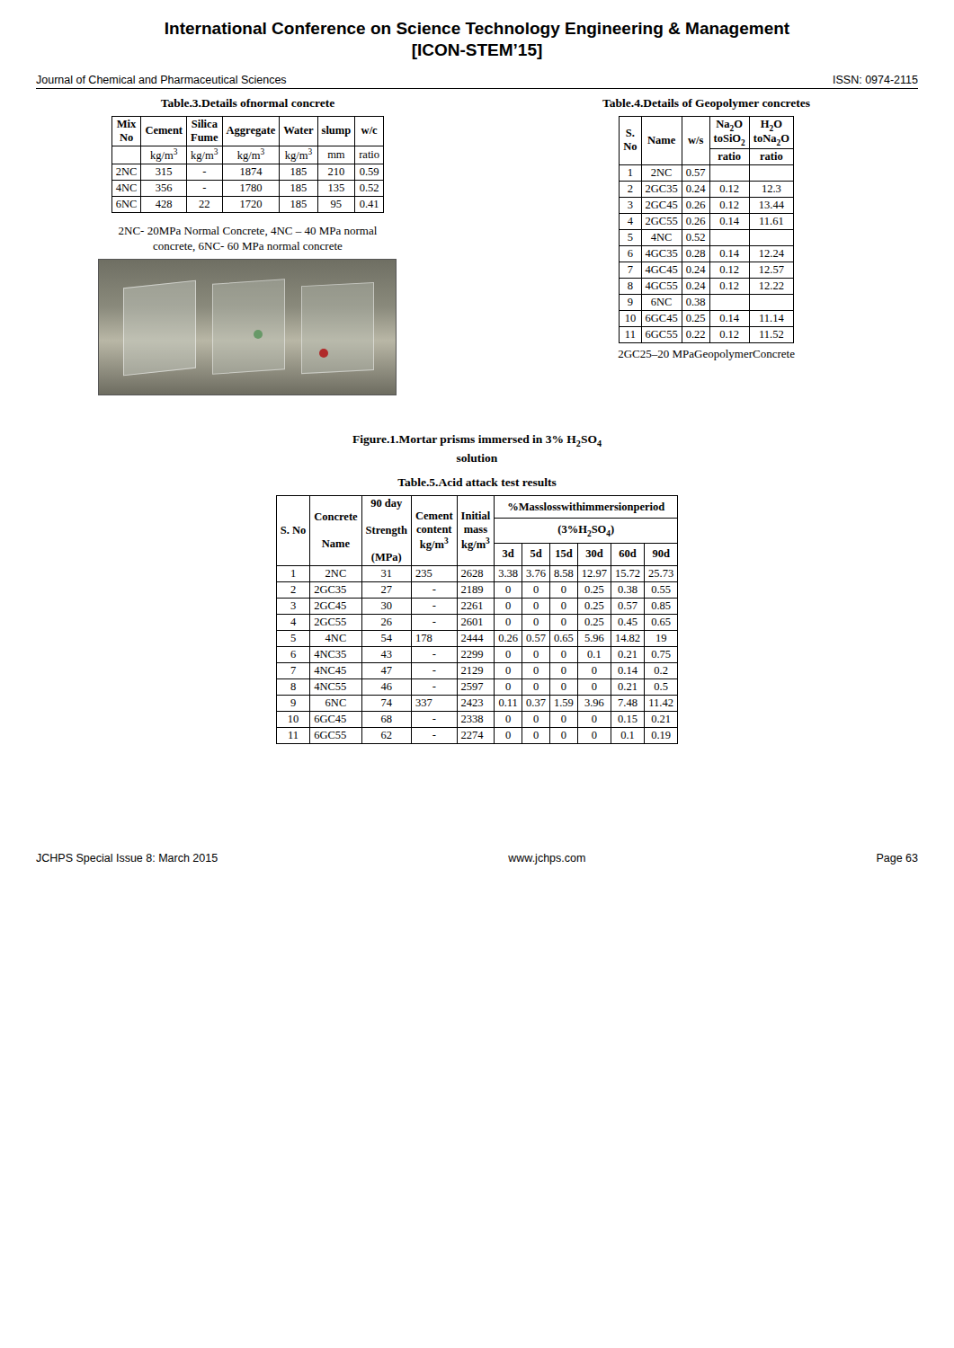International Conference on Science Technology Engineering & Management
[ICON-STEM’15]
Journal of Chemical and Pharmaceutical Sciences ISSN: 0974-2115
Table.3.Details ofnormal concrete
| Mix No | Cement | Silica Fume | Aggregate | Water | slump | w/c |
| --- | --- | --- | --- | --- | --- | --- |
| | kg/m 3 | kg/m 3 | kg/m 3 | kg/m 3 | mm | ratio |
| 2NC | 315 | - | 1874 | 185 | 210 | 0.59 |
| 4NC | 356 | - | 1780 | 185 | 135 | 0.52 |
| 6NC | 428 | 22 | 1720 | 185 | 95 | 0.41 |
2NC- 20MPa Normal Concrete, 4NC – 40 MPa normal
concrete, 6NC- 60 MPa normal concrete
Table.4.Details of Geopolymer concretes
| S. No | Name | w/s | Na 2 O toSiO 2 | H 2 O toNa 2 O |
| --- | --- | --- | --- | --- |
| ratio | ratio |
| 1 | 2NC | 0.57 | | |
| 2 | 2GC35 | 0.24 | 0.12 | 12.3 |
| 3 | 2GC45 | 0.26 | 0.12 | 13.44 |
| 4 | 2GC55 | 0.26 | 0.14 | 11.61 |
| 5 | 4NC | 0.52 | | |
| 6 | 4GC35 | 0.28 | 0.14 | 12.24 |
| 7 | 4GC45 | 0.24 | 0.12 | 12.57 |
| 8 | 4GC55 | 0.24 | 0.12 | 12.22 |
| 9 | 6NC | 0.38 | | |
| 10 | 6GC45 | 0.25 | 0.14 | 11.14 |
| 11 | 6GC55 | 0.22 | 0.12 | 11.52 |
2GC25–20 MPaGeopolymerConcrete
Figure.1.Mortar prisms immersed in 3% H2SO4
solution
Table.5.Acid attack test results
| S. No | Concrete Name | 90 day Strength (MPa) | Cement content kg/m 3 | Initial mass kg/m 3 | %Masslosswithimmersionperiod |
| --- | --- | --- | --- | --- | --- |
| (3%H 2 SO 4 ) |
| 3d | 5d | 15d | 30d | 60d | 90d |
| 1 | 2NC | 31 | 235 | 2628 | 3.38 | 3.76 | 8.58 | 12.97 | 15.72 | 25.73 |
| 2 | 2GC35 | 27 | - | 2189 | 0 | 0 | 0 | 0.25 | 0.38 | 0.55 |
| 3 | 2GC45 | 30 | - | 2261 | 0 | 0 | 0 | 0.25 | 0.57 | 0.85 |
| 4 | 2GC55 | 26 | - | 2601 | 0 | 0 | 0 | 0.25 | 0.45 | 0.65 |
| 5 | 4NC | 54 | 178 | 2444 | 0.26 | 0.57 | 0.65 | 5.96 | 14.82 | 19 |
| 6 | 4NC35 | 43 | - | 2299 | 0 | 0 | 0 | 0.1 | 0.21 | 0.75 |
| 7 | 4NC45 | 47 | - | 2129 | 0 | 0 | 0 | 0 | 0.14 | 0.2 |
| 8 | 4NC55 | 46 | - | 2597 | 0 | 0 | 0 | 0 | 0.21 | 0.5 |
| 9 | 6NC | 74 | 337 | 2423 | 0.11 | 0.37 | 1.59 | 3.96 | 7.48 | 11.42 |
| 10 | 6GC45 | 68 | - | 2338 | 0 | 0 | 0 | 0 | 0.15 | 0.21 |
| 11 | 6GC55 | 62 | - | 2274 | 0 | 0 | 0 | 0 | 0.1 | 0.19 |
JCHPS Special Issue 8: March 2015 www.jchps.com Page 63